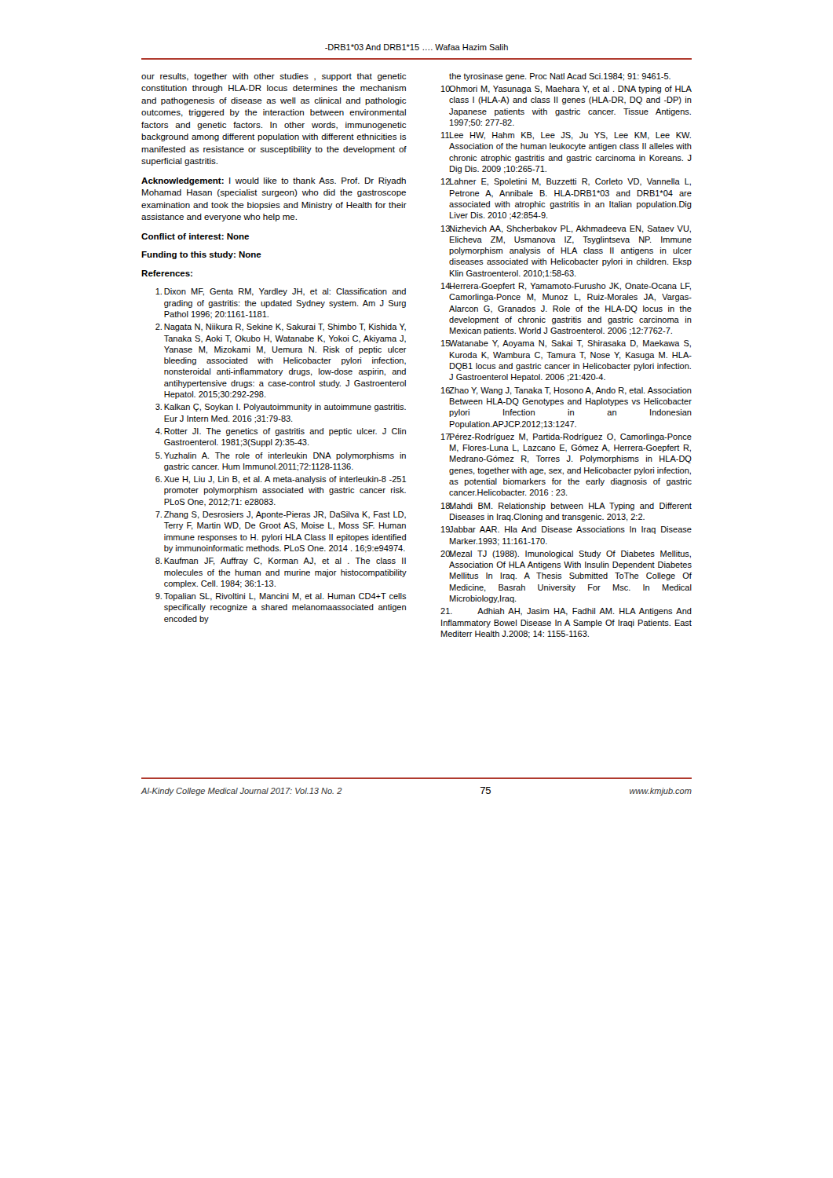-DRB1*03 And DRB1*15 …. Wafaa Hazim Salih
our results, together with other studies , support that genetic constitution through HLA-DR locus determines the mechanism and pathogenesis of disease as well as clinical and pathologic outcomes, triggered by the interaction between environmental factors and genetic factors. In other words, immunogenetic background among different population with different ethnicities is manifested as resistance or susceptibility to the development of superficial gastritis.
Acknowledgement: I would like to thank Ass. Prof. Dr Riyadh Mohamad Hasan (specialist surgeon) who did the gastroscope examination and took the biopsies and Ministry of Health for their assistance and everyone who help me.
Conflict of interest: None
Funding to this study: None
References:
1. Dixon MF, Genta RM, Yardley JH, et al: Classification and grading of gastritis: the updated Sydney system. Am J Surg Pathol 1996; 20:1161-1181.
2. Nagata N, Niikura R, Sekine K, Sakurai T, Shimbo T, Kishida Y, Tanaka S, Aoki T, Okubo H, Watanabe K, Yokoi C, Akiyama J, Yanase M, Mizokami M, Uemura N. Risk of peptic ulcer bleeding associated with Helicobacter pylori infection, nonsteroidal anti-inflammatory drugs, low-dose aspirin, and antihypertensive drugs: a case-control study. J Gastroenterol Hepatol. 2015;30:292-298.
3. Kalkan Ç, Soykan I. Polyautoimmunity in autoimmune gastritis. Eur J Intern Med. 2016 ;31:79-83.
4. Rotter JI. The genetics of gastritis and peptic ulcer. J Clin Gastroenterol. 1981;3(Suppl 2):35-43.
5. Yuzhalin A. The role of interleukin DNA polymorphisms in gastric cancer. Hum Immunol.2011;72:1128-1136.
6. Xue H, Liu J, Lin B, et al. A meta-analysis of interleukin-8 -251 promoter polymorphism associated with gastric cancer risk. PLoS One, 2012;71: e28083.
7. Zhang S, Desrosiers J, Aponte-Pieras JR, DaSilva K, Fast LD, Terry F, Martin WD, De Groot AS, Moise L, Moss SF. Human immune responses to H. pylori HLA Class II epitopes identified by immunoinformatic methods. PLoS One. 2014 . 16;9:e94974.
8. Kaufman JF, Auffray C, Korman AJ, et al . The class II molecules of the human and murine major histocompatibility complex. Cell. 1984; 36:1-13.
9. Topalian SL, Rivoltini L, Mancini M, et al. Human CD4+T cells specifically recognize a shared melanomaassociated antigen encoded by
the tyrosinase gene. Proc Natl Acad Sci.1984; 91: 9461-5.
10. Ohmori M, Yasunaga S, Maehara Y, et al . DNA typing of HLA class I (HLA-A) and class II genes (HLA-DR, DQ and -DP) in Japanese patients with gastric cancer. Tissue Antigens. 1997;50: 277-82.
11. Lee HW, Hahm KB, Lee JS, Ju YS, Lee KM, Lee KW. Association of the human leukocyte antigen class II alleles with chronic atrophic gastritis and gastric carcinoma in Koreans. J Dig Dis. 2009 ;10:265-71.
12. Lahner E, Spoletini M, Buzzetti R, Corleto VD, Vannella L, Petrone A, Annibale B. HLA-DRB1*03 and DRB1*04 are associated with atrophic gastritis in an Italian population.Dig Liver Dis. 2010 ;42:854-9.
13. Nizhevich AA, Shcherbakov PL, Akhmadeeva EN, Sataev VU, Elicheva ZM, Usmanova IZ, Tsyglintseva NP. Immune polymorphism analysis of HLA class II antigens in ulcer diseases associated with Helicobacter pylori in children. Eksp Klin Gastroenterol. 2010;1:58-63.
14. Herrera-Goepfert R, Yamamoto-Furusho JK, Onate-Ocana LF, Camorlinga-Ponce M, Munoz L, Ruiz-Morales JA, Vargas-Alarcon G, Granados J. Role of the HLA-DQ locus in the development of chronic gastritis and gastric carcinoma in Mexican patients. World J Gastroenterol. 2006 ;12:7762-7.
15. Watanabe Y, Aoyama N, Sakai T, Shirasaka D, Maekawa S, Kuroda K, Wambura C, Tamura T, Nose Y, Kasuga M. HLA-DQB1 locus and gastric cancer in Helicobacter pylori infection. J Gastroenterol Hepatol. 2006 ;21:420-4.
16. Zhao Y, Wang J, Tanaka T, Hosono A, Ando R, etal. Association Between HLA-DQ Genotypes and Haplotypes vs Helicobacter pylori Infection in an Indonesian Population.APJCP.2012;13:1247.
17. Pérez-Rodríguez M, Partida-Rodríguez O, Camorlinga-Ponce M, Flores-Luna L, Lazcano E, Gómez A, Herrera-Goepfert R, Medrano-Gómez R, Torres J. Polymorphisms in HLA-DQ genes, together with age, sex, and Helicobacter pylori infection, as potential biomarkers for the early diagnosis of gastric cancer.Helicobacter. 2016 : 23.
18. Mahdi BM. Relationship between HLA Typing and Different Diseases in Iraq.Cloning and transgenic. 2013, 2:2.
19. Jabbar AAR. Hla And Disease Associations In Iraq Disease Marker.1993; 11:161-170.
20. Mezal TJ (1988). Imunological Study Of Diabetes Mellitus, Association Of HLA Antigens With Insulin Dependent Diabetes Mellitus In Iraq. A Thesis Submitted ToThe College Of Medicine, Basrah University For Msc. In Medical Microbiology,Iraq.
21. Adhiah AH, Jasim HA, Fadhil AM. HLA Antigens And Inflammatory Bowel Disease In A Sample Of Iraqi Patients. East Mediterr Health J.2008; 14: 1155-1163.
Al-Kindy College Medical Journal 2017: Vol.13 No. 2
75
www.kmjub.com